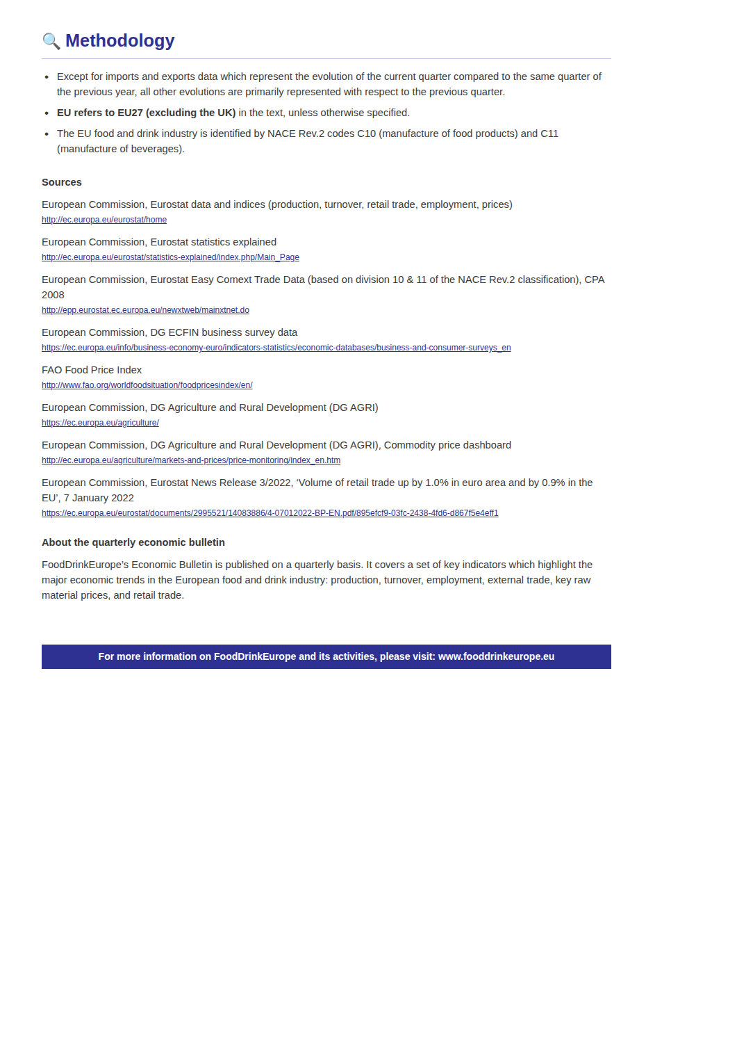🔍Methodology
Except for imports and exports data which represent the evolution of the current quarter compared to the same quarter of the previous year, all other evolutions are primarily represented with respect to the previous quarter.
EU refers to EU27 (excluding the UK) in the text, unless otherwise specified.
The EU food and drink industry is identified by NACE Rev.2 codes C10 (manufacture of food products) and C11 (manufacture of beverages).
Sources
European Commission, Eurostat data and indices (production, turnover, retail trade, employment, prices)
http://ec.europa.eu/eurostat/home
European Commission, Eurostat statistics explained
http://ec.europa.eu/eurostat/statistics-explained/index.php/Main_Page
European Commission, Eurostat Easy Comext Trade Data (based on division 10 & 11 of the NACE Rev.2 classification), CPA 2008
http://epp.eurostat.ec.europa.eu/newxtweb/mainxtnet.do
European Commission, DG ECFIN business survey data
https://ec.europa.eu/info/business-economy-euro/indicators-statistics/economic-databases/business-and-consumer-surveys_en
FAO Food Price Index
http://www.fao.org/worldfoodsituation/foodpricesindex/en/
European Commission, DG Agriculture and Rural Development (DG AGRI)
https://ec.europa.eu/agriculture/
European Commission, DG Agriculture and Rural Development (DG AGRI), Commodity price dashboard
http://ec.europa.eu/agriculture/markets-and-prices/price-monitoring/index_en.htm
European Commission, Eurostat News Release 3/2022, ‘Volume of retail trade up by 1.0% in euro area and by 0.9% in the EU’, 7 January 2022
https://ec.europa.eu/eurostat/documents/2995521/14083886/4-07012022-BP-EN.pdf/895efcf9-03fc-2438-4fd6-d867f5e4eff1
About the quarterly economic bulletin
FoodDrinkEurope’s Economic Bulletin is published on a quarterly basis. It covers a set of key indicators which highlight the major economic trends in the European food and drink industry: production, turnover, employment, external trade, key raw material prices, and retail trade.
For more information on FoodDrinkEurope and its activities, please visit: www.fooddrinkeurope.eu